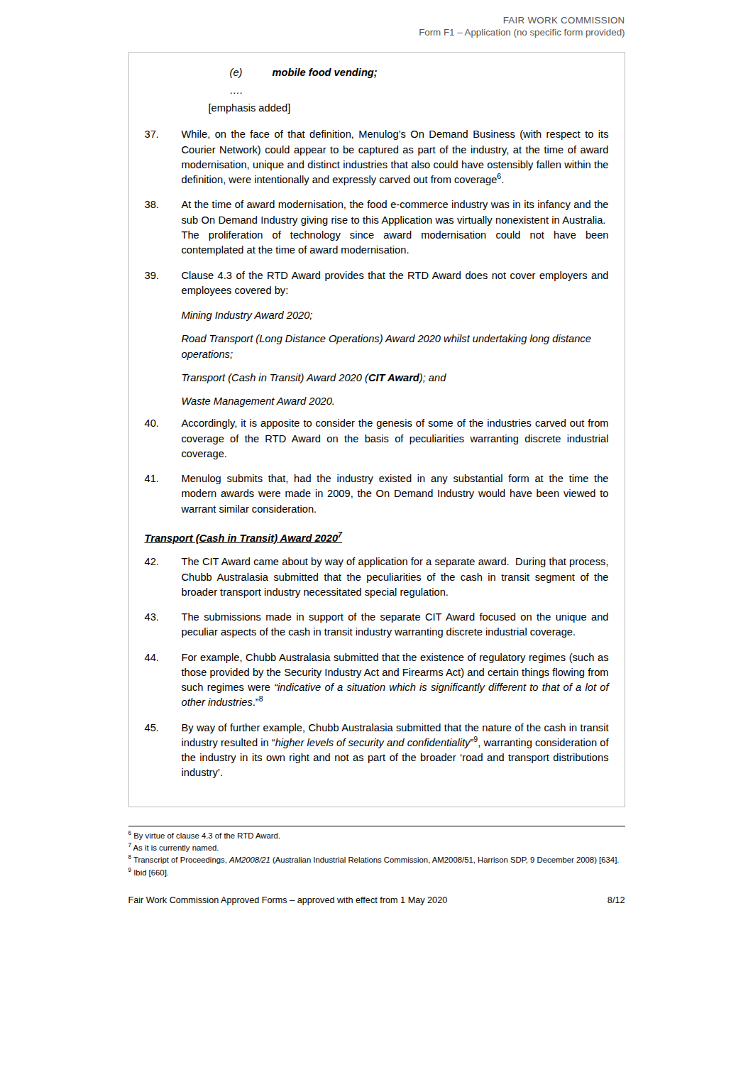FAIR WORK COMMISSION
Form F1 – Application (no specific form provided)
(e) mobile food vending;
….
[emphasis added]
37. While, on the face of that definition, Menulog’s On Demand Business (with respect to its Courier Network) could appear to be captured as part of the industry, at the time of award modernisation, unique and distinct industries that also could have ostensibly fallen within the definition, were intentionally and expressly carved out from coverage6.
38. At the time of award modernisation, the food e-commerce industry was in its infancy and the sub On Demand Industry giving rise to this Application was virtually nonexistent in Australia. The proliferation of technology since award modernisation could not have been contemplated at the time of award modernisation.
39. Clause 4.3 of the RTD Award provides that the RTD Award does not cover employers and employees covered by:
Mining Industry Award 2020;
Road Transport (Long Distance Operations) Award 2020 whilst undertaking long distance operations;
Transport (Cash in Transit) Award 2020 (CIT Award); and
Waste Management Award 2020.
40. Accordingly, it is apposite to consider the genesis of some of the industries carved out from coverage of the RTD Award on the basis of peculiarities warranting discrete industrial coverage.
41. Menulog submits that, had the industry existed in any substantial form at the time the modern awards were made in 2009, the On Demand Industry would have been viewed to warrant similar consideration.
Transport (Cash in Transit) Award 20207
42. The CIT Award came about by way of application for a separate award. During that process, Chubb Australasia submitted that the peculiarities of the cash in transit segment of the broader transport industry necessitated special regulation.
43. The submissions made in support of the separate CIT Award focused on the unique and peculiar aspects of the cash in transit industry warranting discrete industrial coverage.
44. For example, Chubb Australasia submitted that the existence of regulatory regimes (such as those provided by the Security Industry Act and Firearms Act) and certain things flowing from such regimes were “indicative of a situation which is significantly different to that of a lot of other industries.”8
45. By way of further example, Chubb Australasia submitted that the nature of the cash in transit industry resulted in “higher levels of security and confidentiality”9, warranting consideration of the industry in its own right and not as part of the broader ‘road and transport distributions industry’.
6 By virtue of clause 4.3 of the RTD Award.
7 As it is currently named.
8 Transcript of Proceedings, AM2008/21 (Australian Industrial Relations Commission, AM2008/51, Harrison SDP, 9 December 2008) [634].
9 Ibid [660].
Fair Work Commission Approved Forms – approved with effect from 1 May 2020 8/12